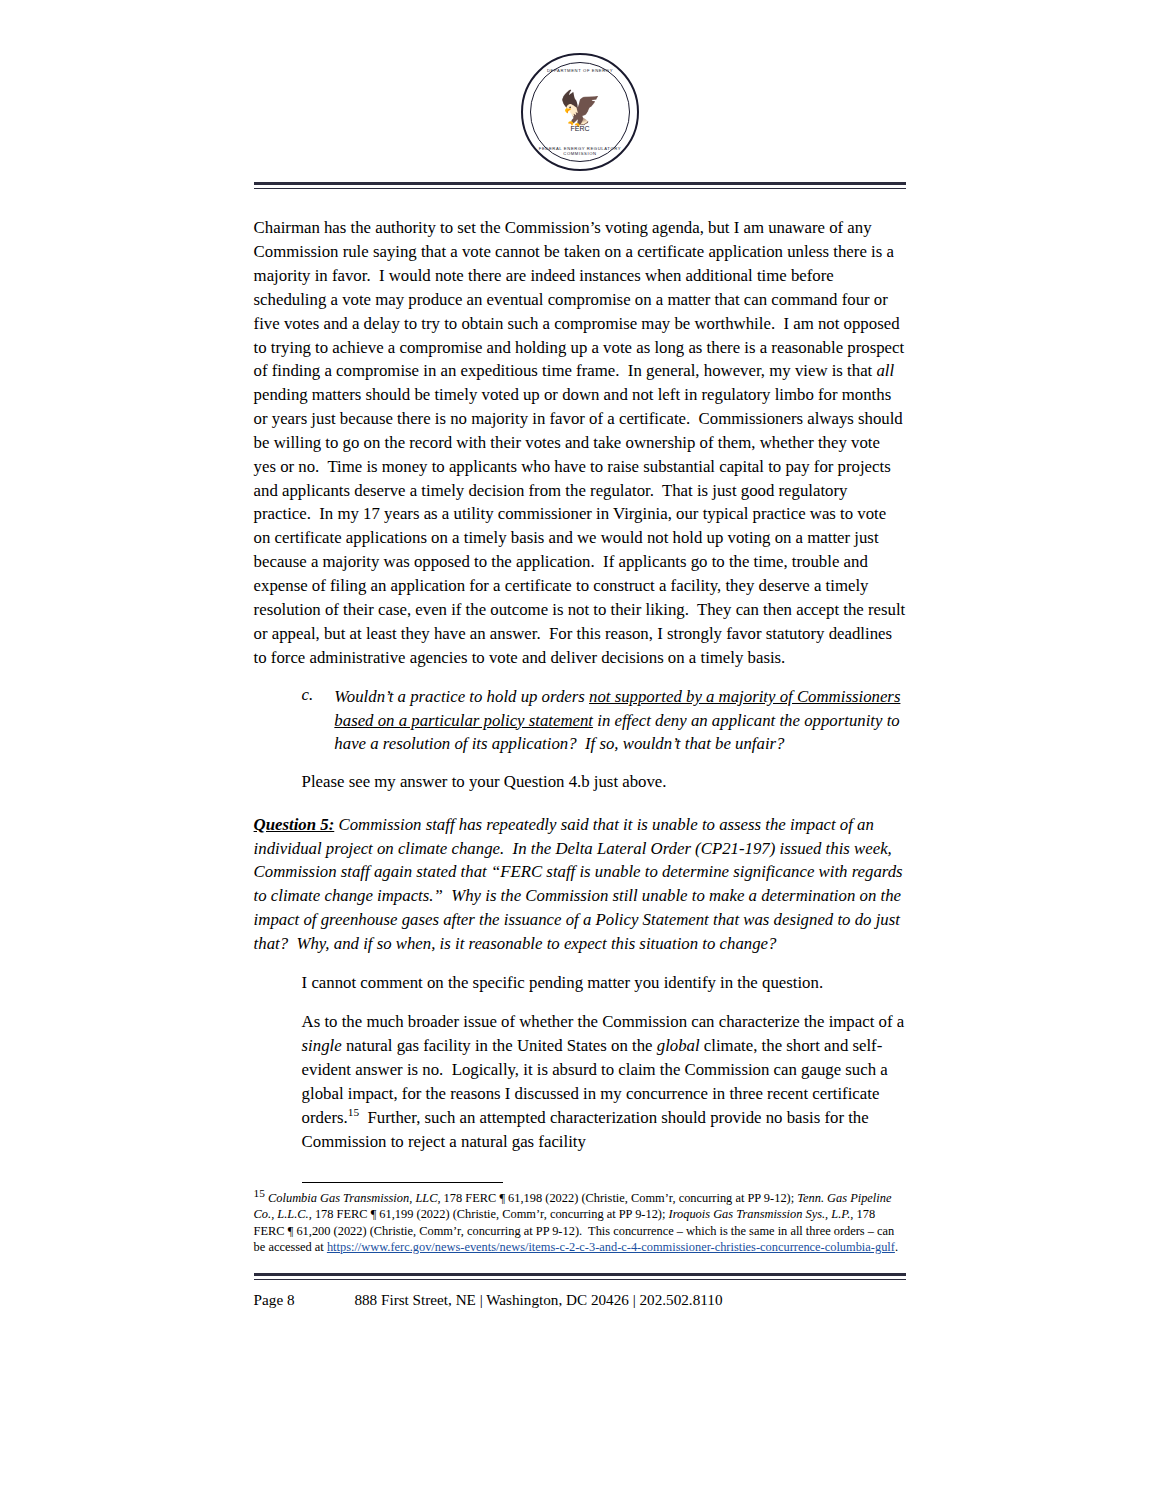Department of Energy
🦅
FERC
Federal Energy Regulatory Commission
Chairman has the authority to set the Commission’s voting agenda, but I am unaware of any Commission rule saying that a vote cannot be taken on a certificate application unless there is a majority in favor. I would note there are indeed instances when additional time before scheduling a vote may produce an eventual compromise on a matter that can command four or five votes and a delay to try to obtain such a compromise may be worthwhile. I am not opposed to trying to achieve a compromise and holding up a vote as long as there is a reasonable prospect of finding a compromise in an expeditious time frame. In general, however, my view is that all pending matters should be timely voted up or down and not left in regulatory limbo for months or years just because there is no majority in favor of a certificate. Commissioners always should be willing to go on the record with their votes and take ownership of them, whether they vote yes or no. Time is money to applicants who have to raise substantial capital to pay for projects and applicants deserve a timely decision from the regulator. That is just good regulatory practice. In my 17 years as a utility commissioner in Virginia, our typical practice was to vote on certificate applications on a timely basis and we would not hold up voting on a matter just because a majority was opposed to the application. If applicants go to the time, trouble and expense of filing an application for a certificate to construct a facility, they deserve a timely resolution of their case, even if the outcome is not to their liking. They can then accept the result or appeal, but at least they have an answer. For this reason, I strongly favor statutory deadlines to force administrative agencies to vote and deliver decisions on a timely basis.
c.
Wouldn’t a practice to hold up orders not supported by a majority of Commissioners based on a particular policy statement in effect deny an applicant the opportunity to have a resolution of its application? If so, wouldn’t that be unfair?
Please see my answer to your Question 4.b just above.
Question 5: Commission staff has repeatedly said that it is unable to assess the impact of an individual project on climate change. In the Delta Lateral Order (CP21-197) issued this week, Commission staff again stated that “FERC staff is unable to determine significance with regards to climate change impacts.” Why is the Commission still unable to make a determination on the impact of greenhouse gases after the issuance of a Policy Statement that was designed to do just that? Why, and if so when, is it reasonable to expect this situation to change?
I cannot comment on the specific pending matter you identify in the question.
As to the much broader issue of whether the Commission can characterize the impact of a single natural gas facility in the United States on the global climate, the short and self-evident answer is no. Logically, it is absurd to claim the Commission can gauge such a global impact, for the reasons I discussed in my concurrence in three recent certificate orders.15 Further, such an attempted characterization should provide no basis for the Commission to reject a natural gas facility
15 Columbia Gas Transmission, LLC, 178 FERC ¶ 61,198 (2022) (Christie, Comm’r, concurring at PP 9-12); Tenn. Gas Pipeline Co., L.L.C., 178 FERC ¶ 61,199 (2022) (Christie, Comm’r, concurring at PP 9-12); Iroquois Gas Transmission Sys., L.P., 178 FERC ¶ 61,200 (2022) (Christie, Comm’r, concurring at PP 9-12). This concurrence – which is the same in all three orders – can be accessed at https://www.ferc.gov/news-events/news/items-c-2-c-3-and-c-4-commissioner-christies-concurrence-columbia-gulf.
Page 8
888 First Street, NE | Washington, DC 20426 | 202.502.8110